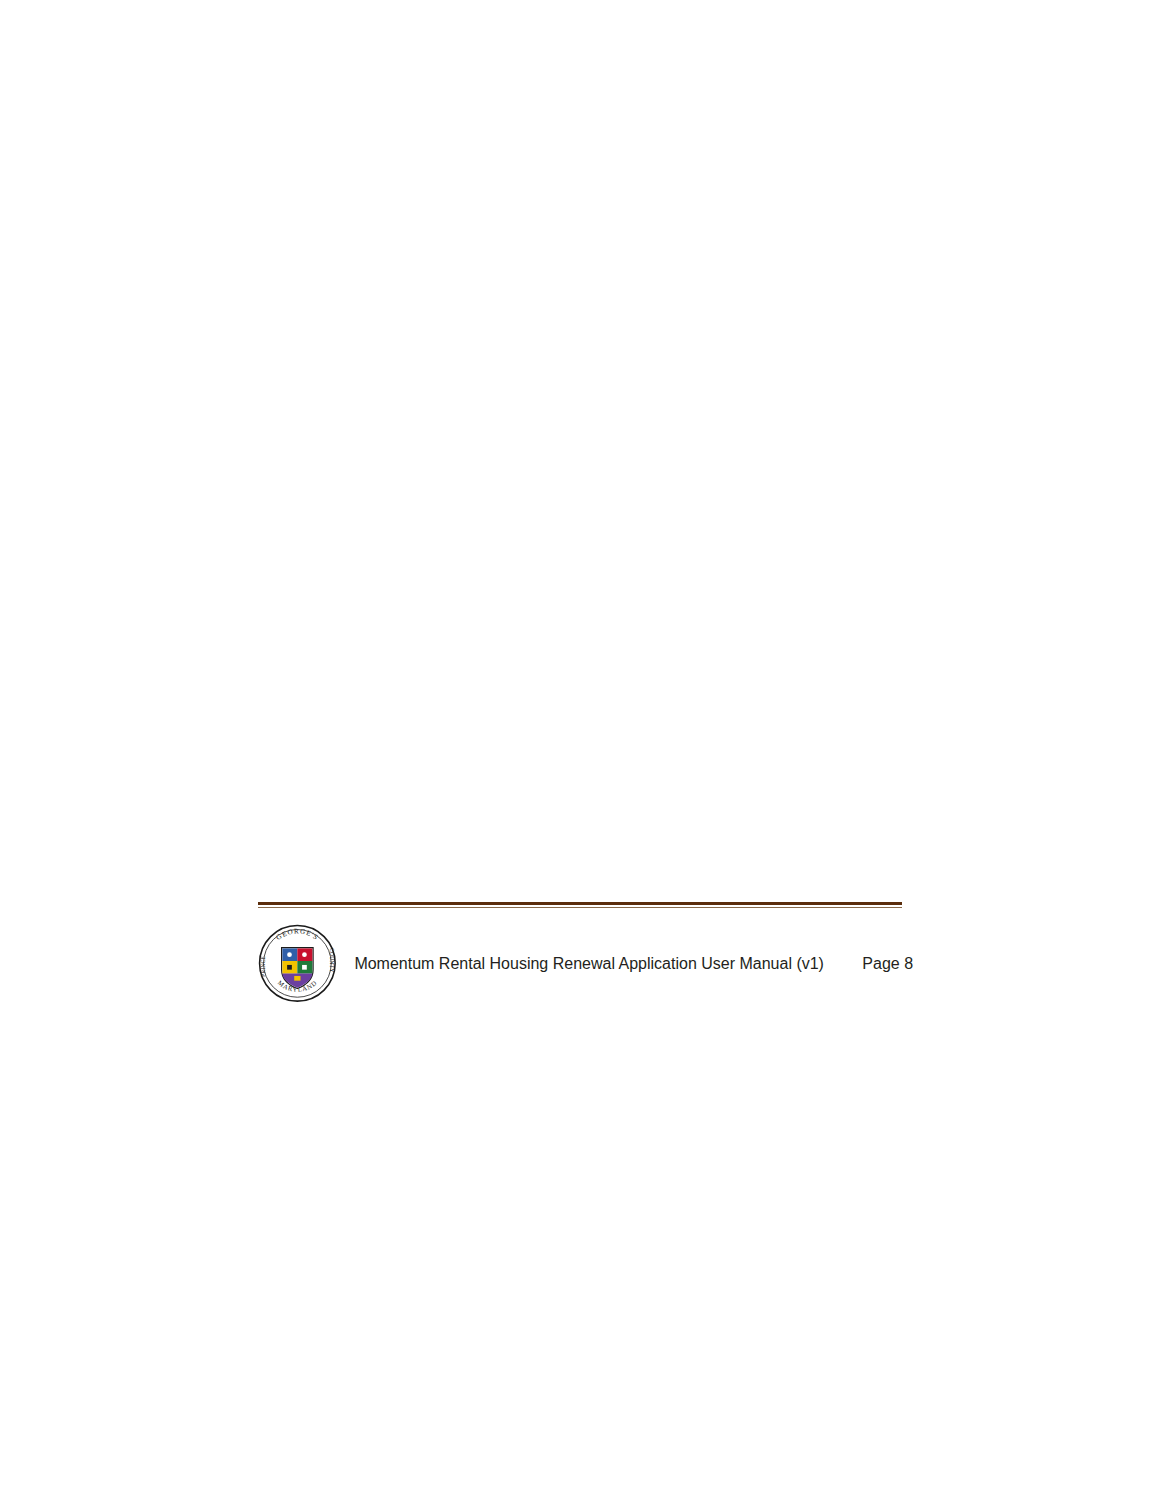GEORGE'S MARYLAND PRINCE COUNTY
Momentum Rental Housing Renewal Application User Manual (v1) Page 8